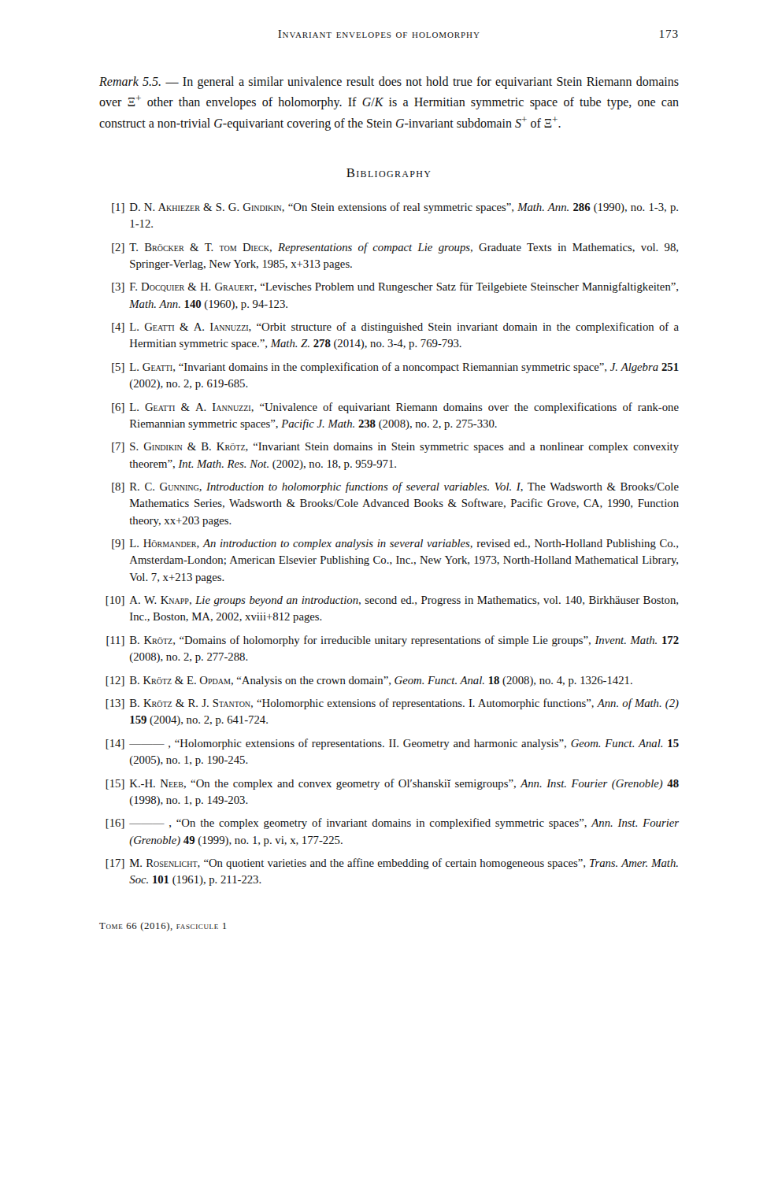Invariant envelopes of holomorphy 173
Remark 5.5. — In general a similar univalence result does not hold true for equivariant Stein Riemann domains over Ξ+ other than envelopes of holomorphy. If G/K is a Hermitian symmetric space of tube type, one can construct a non-trivial G-equivariant covering of the Stein G-invariant subdomain S+ of Ξ+.
Bibliography
[1] D. N. Akhiezer & S. G. Gindikin, “On Stein extensions of real symmetric spaces”, Math. Ann. 286 (1990), no. 1-3, p. 1-12.
[2] T. Bröcker & T. tom Dieck, Representations of compact Lie groups, Graduate Texts in Mathematics, vol. 98, Springer-Verlag, New York, 1985, x+313 pages.
[3] F. Docquier & H. Grauert, “Levisches Problem und Rungescher Satz für Teilgebiete Steinscher Mannigfaltigkeiten”, Math. Ann. 140 (1960), p. 94-123.
[4] L. Geatti & A. Iannuzzi, “Orbit structure of a distinguished Stein invariant domain in the complexification of a Hermitian symmetric space.”, Math. Z. 278 (2014), no. 3-4, p. 769-793.
[5] L. Geatti, “Invariant domains in the complexification of a noncompact Riemannian symmetric space”, J. Algebra 251 (2002), no. 2, p. 619-685.
[6] L. Geatti & A. Iannuzzi, “Univalence of equivariant Riemann domains over the complexifications of rank-one Riemannian symmetric spaces”, Pacific J. Math. 238 (2008), no. 2, p. 275-330.
[7] S. Gindikin & B. Krötz, “Invariant Stein domains in Stein symmetric spaces and a nonlinear complex convexity theorem”, Int. Math. Res. Not. (2002), no. 18, p. 959-971.
[8] R. C. Gunning, Introduction to holomorphic functions of several variables. Vol. I, The Wadsworth & Brooks/Cole Mathematics Series, Wadsworth & Brooks/Cole Advanced Books & Software, Pacific Grove, CA, 1990, Function theory, xx+203 pages.
[9] L. Hörmander, An introduction to complex analysis in several variables, revised ed., North-Holland Publishing Co., Amsterdam-London; American Elsevier Publishing Co., Inc., New York, 1973, North-Holland Mathematical Library, Vol. 7, x+213 pages.
[10] A. W. Knapp, Lie groups beyond an introduction, second ed., Progress in Mathematics, vol. 140, Birkhäuser Boston, Inc., Boston, MA, 2002, xviii+812 pages.
[11] B. Krötz, “Domains of holomorphy for irreducible unitary representations of simple Lie groups”, Invent. Math. 172 (2008), no. 2, p. 277-288.
[12] B. Krötz & E. Opdam, “Analysis on the crown domain”, Geom. Funct. Anal. 18 (2008), no. 4, p. 1326-1421.
[13] B. Krötz & R. J. Stanton, “Holomorphic extensions of representations. I. Automorphic functions”, Ann. of Math. (2) 159 (2004), no. 2, p. 641-724.
[14] ——— , “Holomorphic extensions of representations. II. Geometry and harmonic analysis”, Geom. Funct. Anal. 15 (2005), no. 1, p. 190-245.
[15] K.-H. Neeb, “On the complex and convex geometry of Ol′shanskiĭ semigroups”, Ann. Inst. Fourier (Grenoble) 48 (1998), no. 1, p. 149-203.
[16] ——— , “On the complex geometry of invariant domains in complexified symmetric spaces”, Ann. Inst. Fourier (Grenoble) 49 (1999), no. 1, p. vi, x, 177-225.
[17] M. Rosenlicht, “On quotient varieties and the affine embedding of certain homogeneous spaces”, Trans. Amer. Math. Soc. 101 (1961), p. 211-223.
Tome 66 (2016), fascicule 1